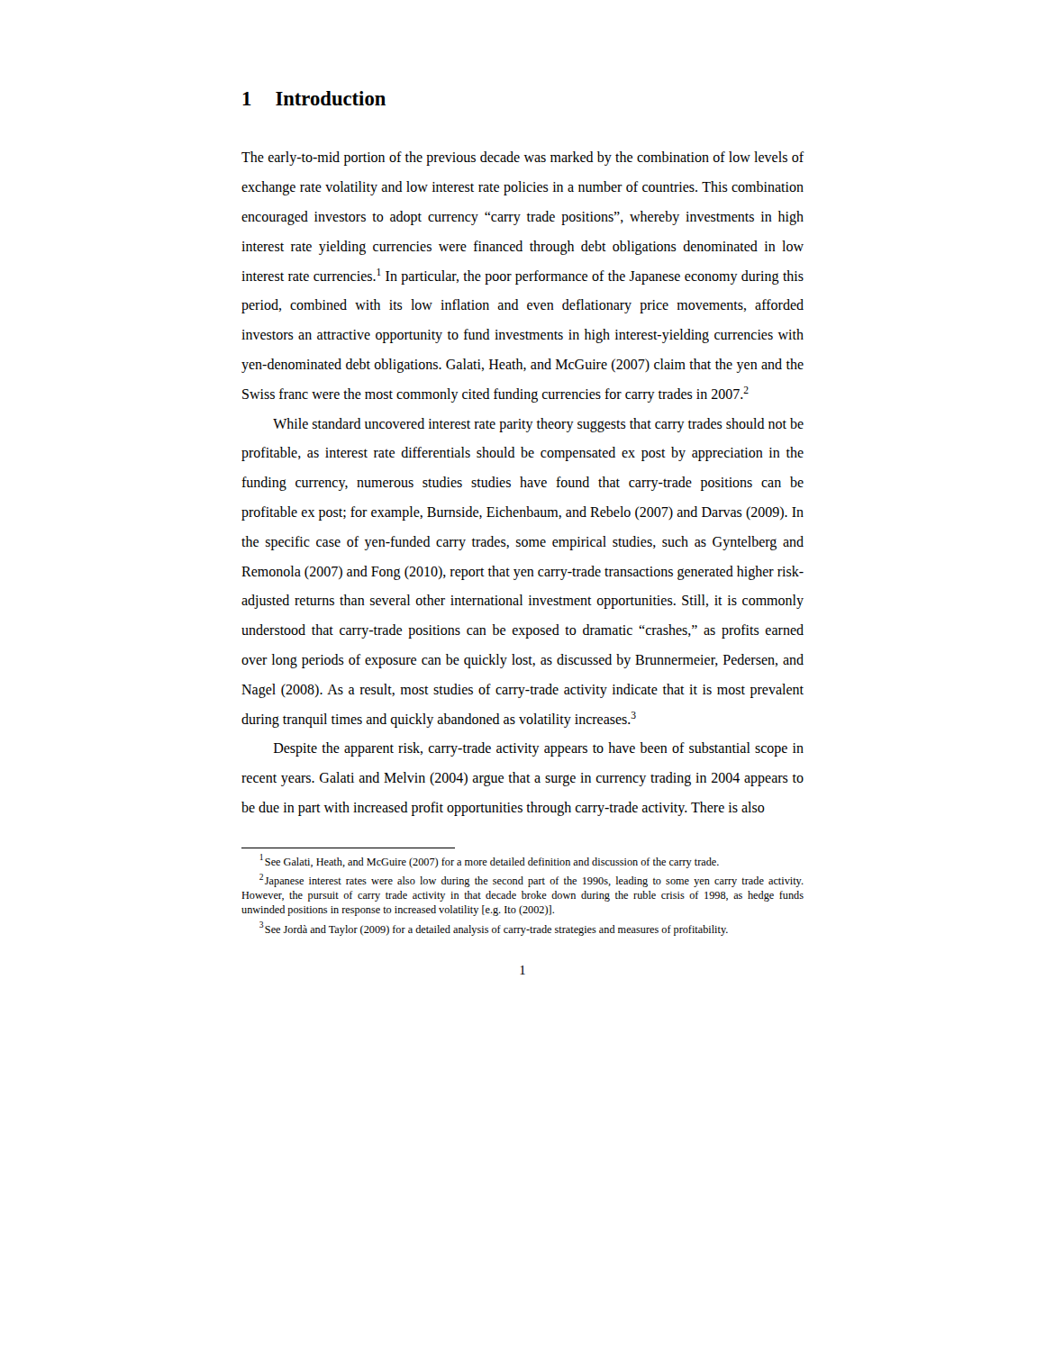1 Introduction
The early-to-mid portion of the previous decade was marked by the combination of low levels of exchange rate volatility and low interest rate policies in a number of countries. This combination encouraged investors to adopt currency “carry trade positions”, whereby investments in high interest rate yielding currencies were financed through debt obligations denominated in low interest rate currencies.1 In particular, the poor performance of the Japanese economy during this period, combined with its low inflation and even deflationary price movements, afforded investors an attractive opportunity to fund investments in high interest-yielding currencies with yen-denominated debt obligations. Galati, Heath, and McGuire (2007) claim that the yen and the Swiss franc were the most commonly cited funding currencies for carry trades in 2007.2
While standard uncovered interest rate parity theory suggests that carry trades should not be profitable, as interest rate differentials should be compensated ex post by appreciation in the funding currency, numerous studies studies have found that carry-trade positions can be profitable ex post; for example, Burnside, Eichenbaum, and Rebelo (2007) and Darvas (2009). In the specific case of yen-funded carry trades, some empirical studies, such as Gyntelberg and Remonola (2007) and Fong (2010), report that yen carry-trade transactions generated higher risk-adjusted returns than several other international investment opportunities. Still, it is commonly understood that carry-trade positions can be exposed to dramatic “crashes,” as profits earned over long periods of exposure can be quickly lost, as discussed by Brunnermeier, Pedersen, and Nagel (2008). As a result, most studies of carry-trade activity indicate that it is most prevalent during tranquil times and quickly abandoned as volatility increases.3
Despite the apparent risk, carry-trade activity appears to have been of substantial scope in recent years. Galati and Melvin (2004) argue that a surge in currency trading in 2004 appears to be due in part with increased profit opportunities through carry-trade activity. There is also
1See Galati, Heath, and McGuire (2007) for a more detailed definition and discussion of the carry trade.
2Japanese interest rates were also low during the second part of the 1990s, leading to some yen carry trade activity. However, the pursuit of carry trade activity in that decade broke down during the ruble crisis of 1998, as hedge funds unwinded positions in response to increased volatility [e.g. Ito (2002)].
3See Jordà and Taylor (2009) for a detailed analysis of carry-trade strategies and measures of profitability.
1